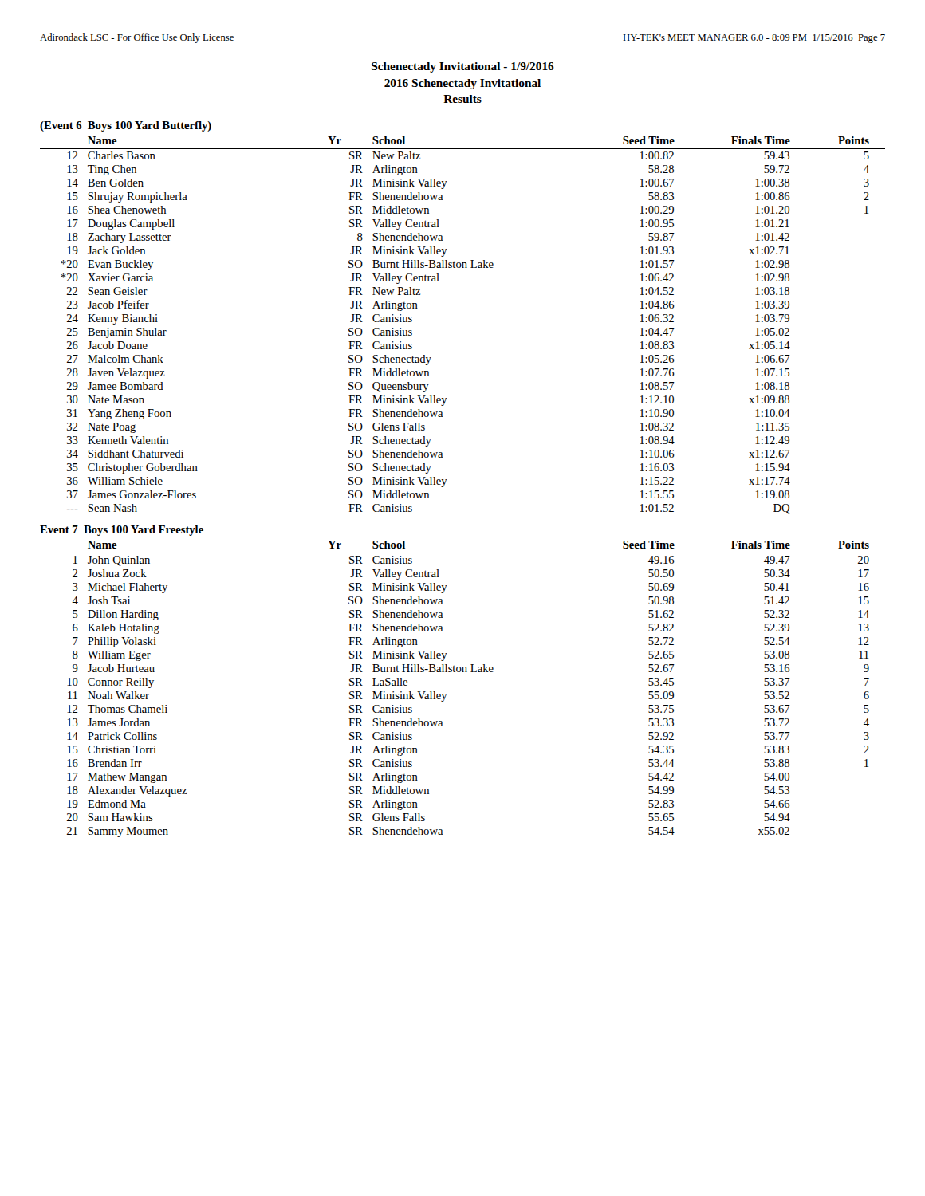Adirondack LSC - For Office Use Only License
HY-TEK's MEET MANAGER 6.0 - 8:09 PM 1/15/2016 Page 7
Schenectady Invitational - 1/9/2016
2016 Schenectady Invitational
Results
(Event 6 Boys 100 Yard Butterfly)
| | Name | Yr | School | Seed Time | Finals Time | Points |
| --- | --- | --- | --- | --- | --- | --- |
| 12 | Charles Bason | SR | New Paltz | 1:00.82 | 59.43 | 5 |
| 13 | Ting Chen | JR | Arlington | 58.28 | 59.72 | 4 |
| 14 | Ben Golden | JR | Minisink Valley | 1:00.67 | 1:00.38 | 3 |
| 15 | Shrujay Rompicherla | FR | Shenendehowa | 58.83 | 1:00.86 | 2 |
| 16 | Shea Chenoweth | SR | Middletown | 1:00.29 | 1:01.20 | 1 |
| 17 | Douglas Campbell | SR | Valley Central | 1:00.95 | 1:01.21 | |
| 18 | Zachary Lassetter | 8 | Shenendehowa | 59.87 | 1:01.42 | |
| 19 | Jack Golden | JR | Minisink Valley | 1:01.93 | x1:02.71 | |
| *20 | Evan Buckley | SO | Burnt Hills-Ballston Lake | 1:01.57 | 1:02.98 | |
| *20 | Xavier Garcia | JR | Valley Central | 1:06.42 | 1:02.98 | |
| 22 | Sean Geisler | FR | New Paltz | 1:04.52 | 1:03.18 | |
| 23 | Jacob Pfeifer | JR | Arlington | 1:04.86 | 1:03.39 | |
| 24 | Kenny Bianchi | JR | Canisius | 1:06.32 | 1:03.79 | |
| 25 | Benjamin Shular | SO | Canisius | 1:04.47 | 1:05.02 | |
| 26 | Jacob Doane | FR | Canisius | 1:08.83 | x1:05.14 | |
| 27 | Malcolm Chank | SO | Schenectady | 1:05.26 | 1:06.67 | |
| 28 | Javen Velazquez | FR | Middletown | 1:07.76 | 1:07.15 | |
| 29 | Jamee Bombard | SO | Queensbury | 1:08.57 | 1:08.18 | |
| 30 | Nate Mason | FR | Minisink Valley | 1:12.10 | x1:09.88 | |
| 31 | Yang Zheng Foon | FR | Shenendehowa | 1:10.90 | 1:10.04 | |
| 32 | Nate Poag | SO | Glens Falls | 1:08.32 | 1:11.35 | |
| 33 | Kenneth Valentin | JR | Schenectady | 1:08.94 | 1:12.49 | |
| 34 | Siddhant Chaturvedi | SO | Shenendehowa | 1:10.06 | x1:12.67 | |
| 35 | Christopher Goberdhan | SO | Schenectady | 1:16.03 | 1:15.94 | |
| 36 | William Schiele | SO | Minisink Valley | 1:15.22 | x1:17.74 | |
| 37 | James Gonzalez-Flores | SO | Middletown | 1:15.55 | 1:19.08 | |
| --- | Sean Nash | FR | Canisius | 1:01.52 | DQ | |
Event 7 Boys 100 Yard Freestyle
| | Name | Yr | School | Seed Time | Finals Time | Points |
| --- | --- | --- | --- | --- | --- | --- |
| 1 | John Quinlan | SR | Canisius | 49.16 | 49.47 | 20 |
| 2 | Joshua Zock | JR | Valley Central | 50.50 | 50.34 | 17 |
| 3 | Michael Flaherty | SR | Minisink Valley | 50.69 | 50.41 | 16 |
| 4 | Josh Tsai | SO | Shenendehowa | 50.98 | 51.42 | 15 |
| 5 | Dillon Harding | SR | Shenendehowa | 51.62 | 52.32 | 14 |
| 6 | Kaleb Hotaling | FR | Shenendehowa | 52.82 | 52.39 | 13 |
| 7 | Phillip Volaski | FR | Arlington | 52.72 | 52.54 | 12 |
| 8 | William Eger | SR | Minisink Valley | 52.65 | 53.08 | 11 |
| 9 | Jacob Hurteau | JR | Burnt Hills-Ballston Lake | 52.67 | 53.16 | 9 |
| 10 | Connor Reilly | SR | LaSalle | 53.45 | 53.37 | 7 |
| 11 | Noah Walker | SR | Minisink Valley | 55.09 | 53.52 | 6 |
| 12 | Thomas Chameli | SR | Canisius | 53.75 | 53.67 | 5 |
| 13 | James Jordan | FR | Shenendehowa | 53.33 | 53.72 | 4 |
| 14 | Patrick Collins | SR | Canisius | 52.92 | 53.77 | 3 |
| 15 | Christian Torri | JR | Arlington | 54.35 | 53.83 | 2 |
| 16 | Brendan Irr | SR | Canisius | 53.44 | 53.88 | 1 |
| 17 | Mathew Mangan | SR | Arlington | 54.42 | 54.00 | |
| 18 | Alexander Velazquez | SR | Middletown | 54.99 | 54.53 | |
| 19 | Edmond Ma | SR | Arlington | 52.83 | 54.66 | |
| 20 | Sam Hawkins | SR | Glens Falls | 55.65 | 54.94 | |
| 21 | Sammy Moumen | SR | Shenendehowa | 54.54 | x55.02 | |